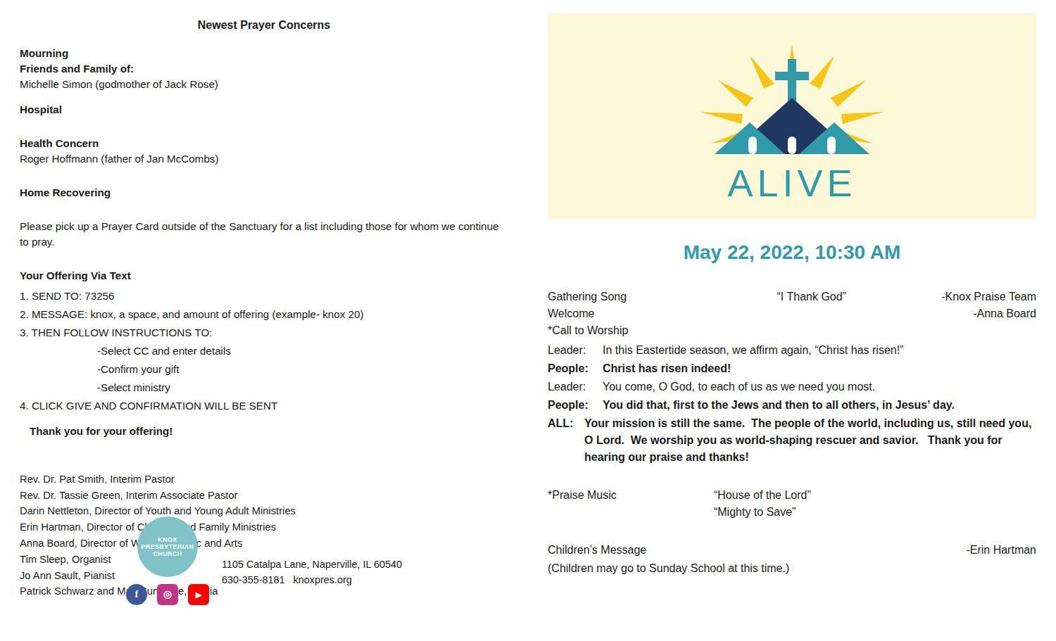Newest Prayer Concerns
Mourning
Friends and Family of:
Michelle Simon (godmother of Jack Rose)
Hospital
Health Concern
Roger Hoffmann (father of Jan McCombs)
Home Recovering
Please pick up a Prayer Card outside of the Sanctuary for a list including those for whom we continue to pray.
Your Offering Via Text
1. SEND TO: 73256
2. MESSAGE: knox, a space, and amount of offering (example- knox 20)
3. THEN FOLLOW INSTRUCTIONS TO:
-Select CC and enter details
-Confirm your gift
-Select ministry
4. CLICK GIVE AND CONFIRMATION WILL BE SENT
Thank you for your offering!
Rev. Dr. Pat Smith, Interim Pastor
Rev. Dr. Tassie Green, Interim Associate Pastor
Darin Nettleton, Director of Youth and Young Adult Ministries
Erin Hartman, Director of Children and Family Ministries
Anna Board, Director of Worship, Music and Arts
Tim Sleep, Organist
Jo Ann Sault, Pianist
Patrick Schwarz and Matt Sunblade, Media
Knox Presbyterian Church
f ◎ ▶
1105 Catalpa Lane, Naperville, IL 60540
630-355-8181 knoxpres.org
ALIVE
May 22, 2022, 10:30 AM
| Gathering Song | “I Thank God” | -Knox Praise Team |
| Welcome | | -Anna Board |
*Call to Worship
Leader: In this Eastertide season, we affirm again, “Christ has risen!”
People: Christ has risen indeed!
Leader: You come, O God, to each of us as we need you most.
People: You did that, first to the Jews and then to all others, in Jesus’ day.
ALL: Your mission is still the same. The people of the world, including us, still need you, O Lord. We worship you as world-shaping rescuer and savior. Thank you for hearing our praise and thanks!
| *Praise Music | “House of the Lord” “Mighty to Save” | |
| Children’s Message | | -Erin Hartman |
(Children may go to Sunday School at this time.)